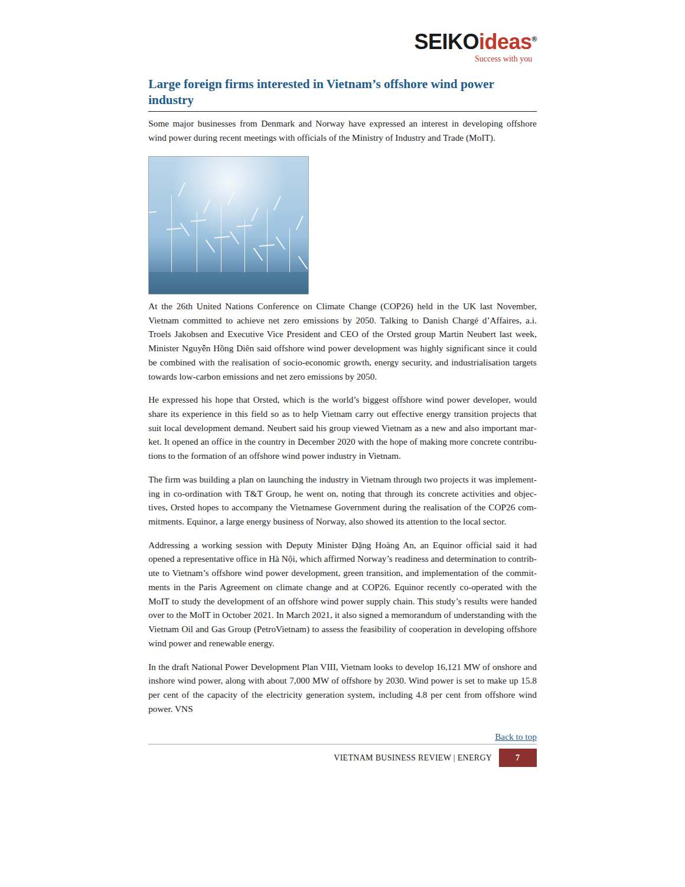SEIKO ideas®
Success with you
Large foreign firms interested in Vietnam’s offshore wind power industry
Some major businesses from Denmark and Norway have expressed an interest in developing offshore wind power during recent meetings with officials of the Ministry of Industry and Trade (MoIT).
At the 26th United Nations Conference on Climate Change (COP26) held in the UK last November, Vietnam committed to achieve net zero emissions by 2050. Talking to Danish Chargé d’Affaires, a.i. Troels Jakobsen and Executive Vice President and CEO of the Orsted group Martin Neubert last week, Minister Nguyễn Hồng Diên said offshore wind power development was highly significant since it could be combined with the realisation of socio-economic growth, energy security, and industrialisation targets towards low-carbon emissions and net zero emissions by 2050.
He expressed his hope that Orsted, which is the world’s biggest offshore wind power developer, would share its experience in this field so as to help Vietnam carry out effective energy transition projects that suit local development demand. Neubert said his group viewed Vietnam as a new and also important market. It opened an office in the country in December 2020 with the hope of making more concrete contributions to the formation of an offshore wind power industry in Vietnam.
The firm was building a plan on launching the industry in Vietnam through two projects it was implementing in co-ordination with T&T Group, he went on, noting that through its concrete activities and objectives, Orsted hopes to accompany the Vietnamese Government during the realisation of the COP26 commitments. Equinor, a large energy business of Norway, also showed its attention to the local sector.
Addressing a working session with Deputy Minister Đặng Hoàng An, an Equinor official said it had opened a representative office in Hà Nội, which affirmed Norway’s readiness and determination to contribute to Vietnam’s offshore wind power development, green transition, and implementation of the commitments in the Paris Agreement on climate change and at COP26. Equinor recently co-operated with the MoIT to study the development of an offshore wind power supply chain. This study’s results were handed over to the MoIT in October 2021. In March 2021, it also signed a memorandum of understanding with the Vietnam Oil and Gas Group (PetroVietnam) to assess the feasibility of cooperation in developing offshore wind power and renewable energy.
In the draft National Power Development Plan VIII, Vietnam looks to develop 16,121 MW of onshore and inshore wind power, along with about 7,000 MW of offshore by 2030. Wind power is set to make up 15.8 per cent of the capacity of the electricity generation system, including 4.8 per cent from offshore wind power. VNS
Back to top
VIETNAM BUSINESS REVIEW | ENERGY
7